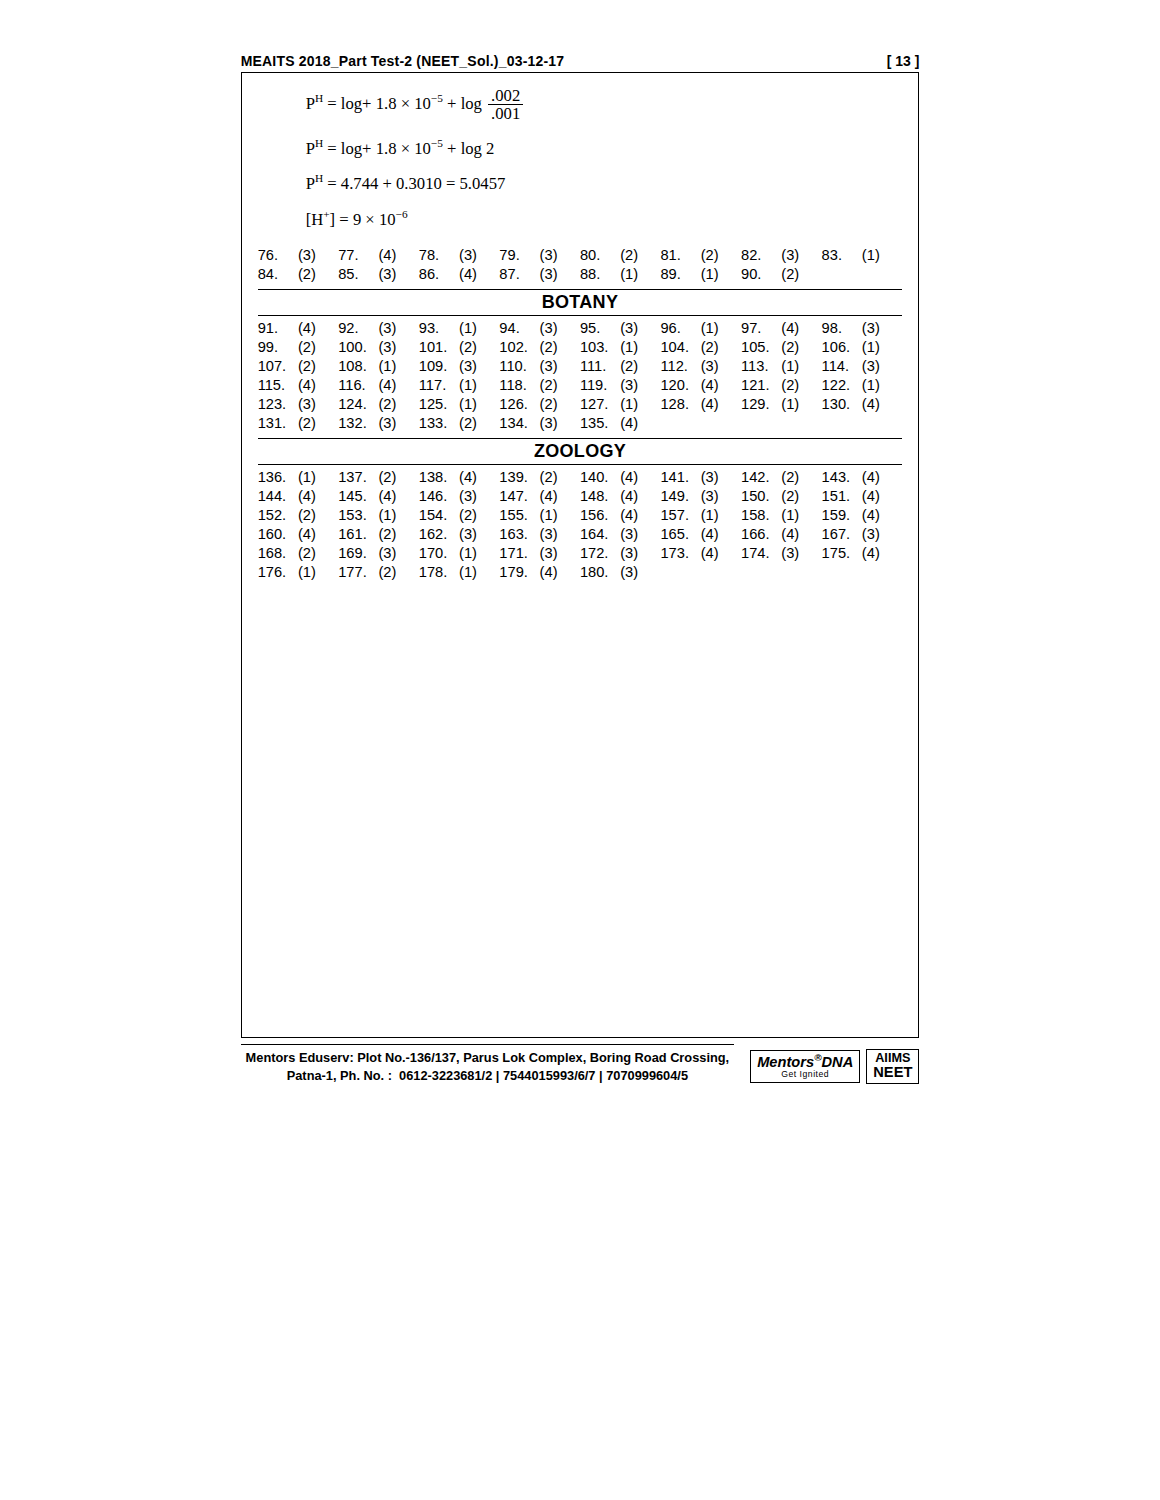MEAITS 2018_Part Test-2 (NEET_Sol.)_03-12-17
[ 13 ]
PH = log+ 1.8 × 10−5 + log .002.001
PH = log+ 1.8 × 10−5 + log 2
PH = 4.744 + 0.3010 = 5.0457
[H+] = 9 × 10−6
| 76. | (3) | 77. | (4) | 78. | (3) | 79. | (3) | 80. | (2) | 81. | (2) | 82. | (3) | 83. | (1) |
| 84. | (2) | 85. | (3) | 86. | (4) | 87. | (3) | 88. | (1) | 89. | (1) | 90. | (2) | | |
BOTANY
| 91. | (4) | 92. | (3) | 93. | (1) | 94. | (3) | 95. | (3) | 96. | (1) | 97. | (4) | 98. | (3) |
| 99. | (2) | 100. | (3) | 101. | (2) | 102. | (2) | 103. | (1) | 104. | (2) | 105. | (2) | 106. | (1) |
| 107. | (2) | 108. | (1) | 109. | (3) | 110. | (3) | 111. | (2) | 112. | (3) | 113. | (1) | 114. | (3) |
| 115. | (4) | 116. | (4) | 117. | (1) | 118. | (2) | 119. | (3) | 120. | (4) | 121. | (2) | 122. | (1) |
| 123. | (3) | 124. | (2) | 125. | (1) | 126. | (2) | 127. | (1) | 128. | (4) | 129. | (1) | 130. | (4) |
| 131. | (2) | 132. | (3) | 133. | (2) | 134. | (3) | 135. | (4) | | | | | | |
ZOOLOGY
| 136. | (1) | 137. | (2) | 138. | (4) | 139. | (2) | 140. | (4) | 141. | (3) | 142. | (2) | 143. | (4) |
| 144. | (4) | 145. | (4) | 146. | (3) | 147. | (4) | 148. | (4) | 149. | (3) | 150. | (2) | 151. | (4) |
| 152. | (2) | 153. | (1) | 154. | (2) | 155. | (1) | 156. | (4) | 157. | (1) | 158. | (1) | 159. | (4) |
| 160. | (4) | 161. | (2) | 162. | (3) | 163. | (3) | 164. | (3) | 165. | (4) | 166. | (4) | 167. | (3) |
| 168. | (2) | 169. | (3) | 170. | (1) | 171. | (3) | 172. | (3) | 173. | (4) | 174. | (3) | 175. | (4) |
| 176. | (1) | 177. | (2) | 178. | (1) | 179. | (4) | 180. | (3) | | | | | | |
Mentors Eduserv: Plot No.-136/137, Parus Lok Complex, Boring Road Crossing,
Patna-1, Ph. No. : 0612-3223681/2 | 7544015993/6/7 | 7070999604/5
Mentors®DNA
Get Ignited
AIIMS
NEET